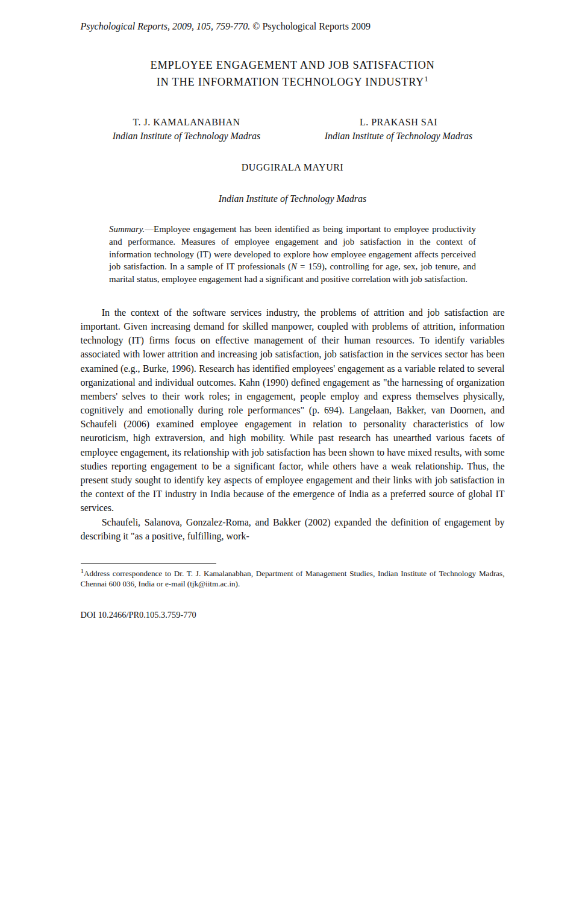Psychological Reports, 2009, 105, 759-770. © Psychological Reports 2009
Employee Engagement and Job Satisfaction
in the Information Technology Industry1
| T. J. Kamalanabhan | L. Prakash Sai |
| Indian Institute of Technology Madras | Indian Institute of Technology Madras |
Duggirala Mayuri
Indian Institute of Technology Madras
Summary.—Employee engagement has been identified as being important to employee productivity and performance. Measures of employee engagement and job satisfaction in the context of information technology (IT) were developed to explore how employee engagement affects perceived job satisfaction. In a sample of IT professionals (N = 159), controlling for age, sex, job tenure, and marital status, employee engagement had a significant and positive correlation with job satisfaction.
In the context of the software services industry, the problems of attrition and job satisfaction are important. Given increasing demand for skilled manpower, coupled with problems of attrition, information technology (IT) firms focus on effective management of their human resources. To identify variables associated with lower attrition and increasing job satisfaction, job satisfaction in the services sector has been examined (e.g., Burke, 1996). Research has identified employees' engagement as a variable related to several organizational and individual outcomes. Kahn (1990) defined engagement as "the harnessing of organization members' selves to their work roles; in engagement, people employ and express themselves physically, cognitively and emotionally during role performances" (p. 694). Langelaan, Bakker, van Doornen, and Schaufeli (2006) examined employee engagement in relation to personality characteristics of low neuroticism, high extraversion, and high mobility. While past research has unearthed various facets of employee engagement, its relationship with job satisfaction has been shown to have mixed results, with some studies reporting engagement to be a significant factor, while others have a weak relationship. Thus, the present study sought to identify key aspects of employee engagement and their links with job satisfaction in the context of the IT industry in India because of the emergence of India as a preferred source of global IT services.
Schaufeli, Salanova, Gonzalez-Roma, and Bakker (2002) expanded the definition of engagement by describing it "as a positive, fulfilling, work-
1Address correspondence to Dr. T. J. Kamalanabhan, Department of Management Studies, Indian Institute of Technology Madras, Chennai 600 036, India or e-mail (tjk@iitm.ac.in).
DOI 10.2466/PR0.105.3.759-770